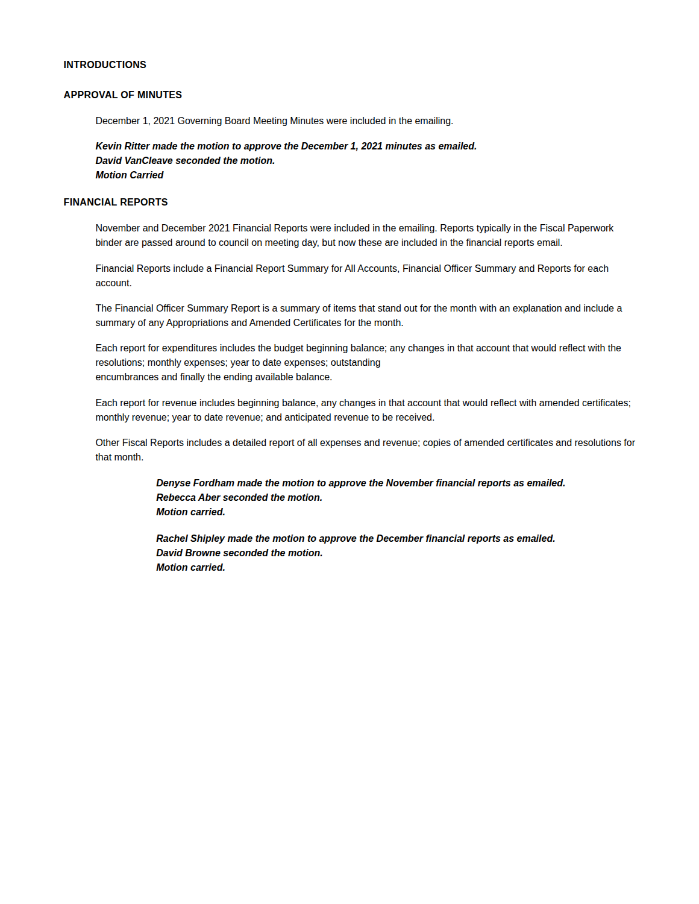INTRODUCTIONS
APPROVAL OF MINUTES
December 1, 2021 Governing Board Meeting Minutes were included in the emailing.
Kevin Ritter made the motion to approve the December 1, 2021 minutes as emailed. David VanCleave seconded the motion. Motion Carried
FINANCIAL REPORTS
November and December 2021 Financial Reports were included in the emailing. Reports typically in the Fiscal Paperwork binder are passed around to council on meeting day, but now these are included in the financial reports email.
Financial Reports include a Financial Report Summary for All Accounts, Financial Officer Summary and Reports for each account.
The Financial Officer Summary Report is a summary of items that stand out for the month with an explanation and include a summary of any Appropriations and Amended Certificates for the month.
Each report for expenditures includes the budget beginning balance; any changes in that account that would reflect with the resolutions; monthly expenses; year to date expenses; outstanding
encumbrances and finally the ending available balance.
Each report for revenue includes beginning balance, any changes in that account that would reflect with amended certificates; monthly revenue; year to date revenue; and anticipated revenue to be received.
Other Fiscal Reports includes a detailed report of all expenses and revenue; copies of amended certificates and resolutions for that month.
Denyse Fordham made the motion to approve the November financial reports as emailed. Rebecca Aber seconded the motion. Motion carried.
Rachel Shipley made the motion to approve the December financial reports as emailed. David Browne seconded the motion. Motion carried.